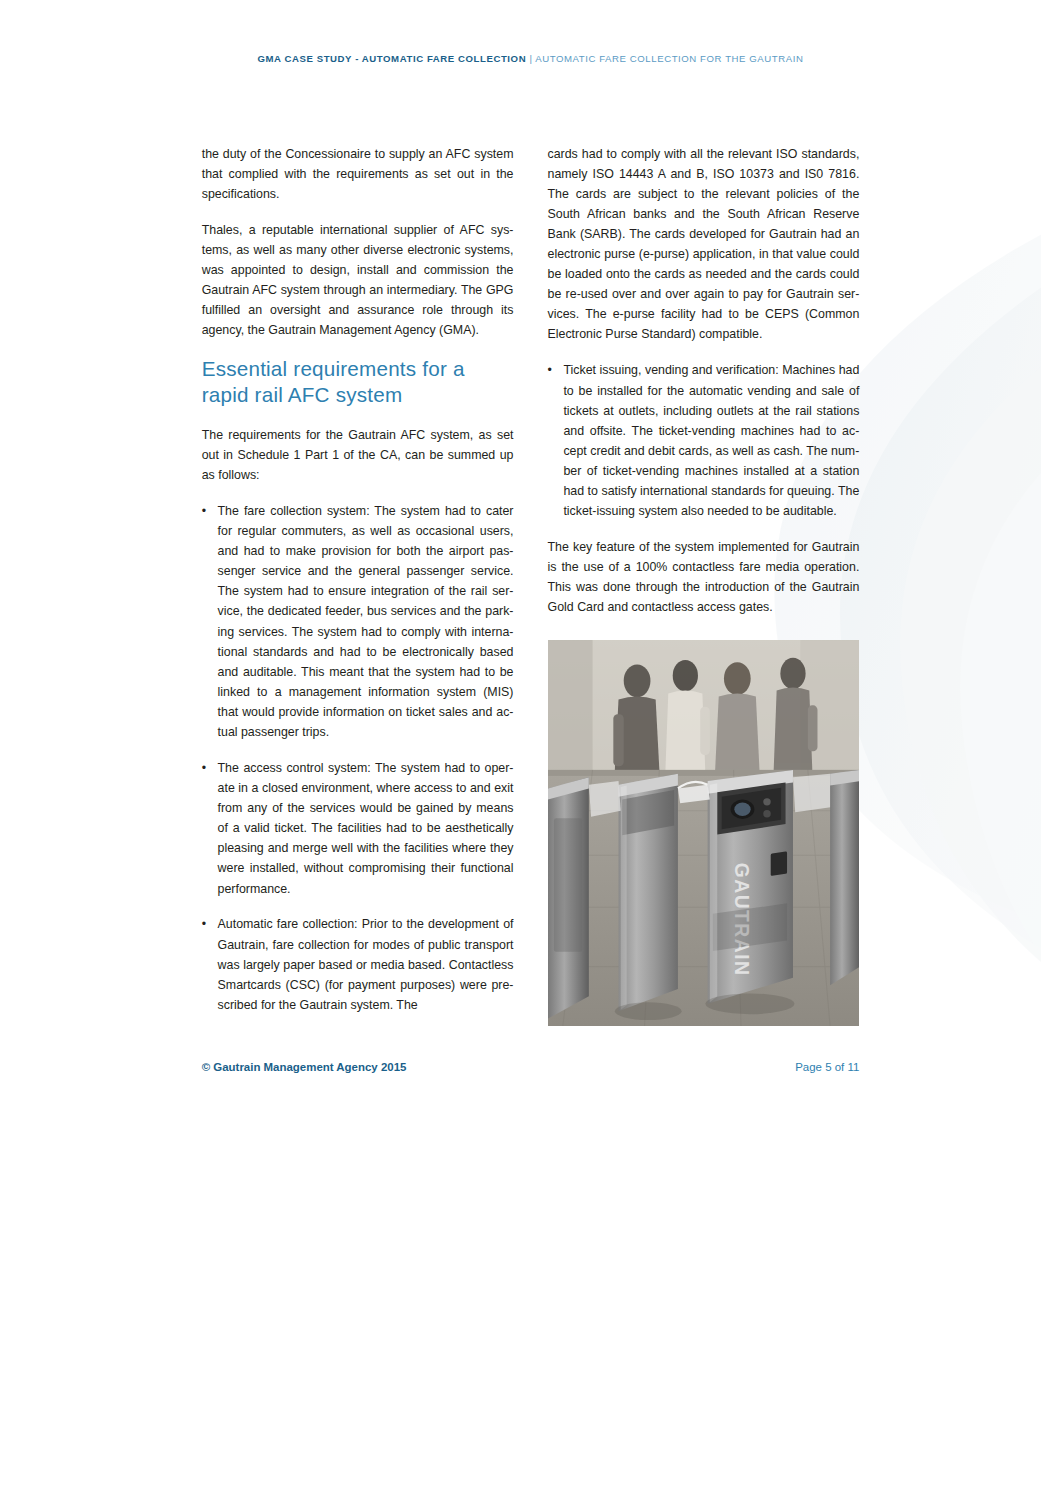GMA CASE STUDY - AUTOMATIC FARE COLLECTION | AUTOMATIC FARE COLLECTION FOR THE GAUTRAIN
the duty of the Concessionaire to supply an AFC system that complied with the requirements as set out in the specifications.
Thales, a reputable international supplier of AFC systems, as well as many other diverse electronic systems, was appointed to design, install and commission the Gautrain AFC system through an intermediary. The GPG fulfilled an oversight and assurance role through its agency, the Gautrain Management Agency (GMA).
Essential requirements for a rapid rail AFC system
The requirements for the Gautrain AFC system, as set out in Schedule 1 Part 1 of the CA, can be summed up as follows:
The fare collection system: The system had to cater for regular commuters, as well as occasional users, and had to make provision for both the airport passenger service and the general passenger service. The system had to ensure integration of the rail service, the dedicated feeder, bus services and the parking services. The system had to comply with international standards and had to be electronically based and auditable. This meant that the system had to be linked to a management information system (MIS) that would provide information on ticket sales and actual passenger trips.
The access control system: The system had to operate in a closed environment, where access to and exit from any of the services would be gained by means of a valid ticket. The facilities had to be aesthetically pleasing and merge well with the facilities where they were installed, without compromising their functional performance.
Automatic fare collection: Prior to the development of Gautrain, fare collection for modes of public transport was largely paper based or media based. Contactless Smartcards (CSC) (for payment purposes) were prescribed for the Gautrain system. The
cards had to comply with all the relevant ISO standards, namely ISO 14443 A and B, ISO 10373 and IS0 7816. The cards are subject to the relevant policies of the South African banks and the South African Reserve Bank (SARB). The cards developed for Gautrain had an electronic purse (e-purse) application, in that value could be loaded onto the cards as needed and the cards could be re-used over and over again to pay for Gautrain services. The e-purse facility had to be CEPS (Common Electronic Purse Standard) compatible.
Ticket issuing, vending and verification: Machines had to be installed for the automatic vending and sale of tickets at outlets, including outlets at the rail stations and offsite. The ticket-vending machines had to accept credit and debit cards, as well as cash. The number of ticket-vending machines installed at a station had to satisfy international standards for queuing. The ticket-issuing system also needed to be auditable.
The key feature of the system implemented for Gautrain is the use of a 100% contactless fare media operation. This was done through the introduction of the Gautrain Gold Card and contactless access gates.
GAUTRAIN
© Gautrain Management Agency 2015 Page 5 of 11